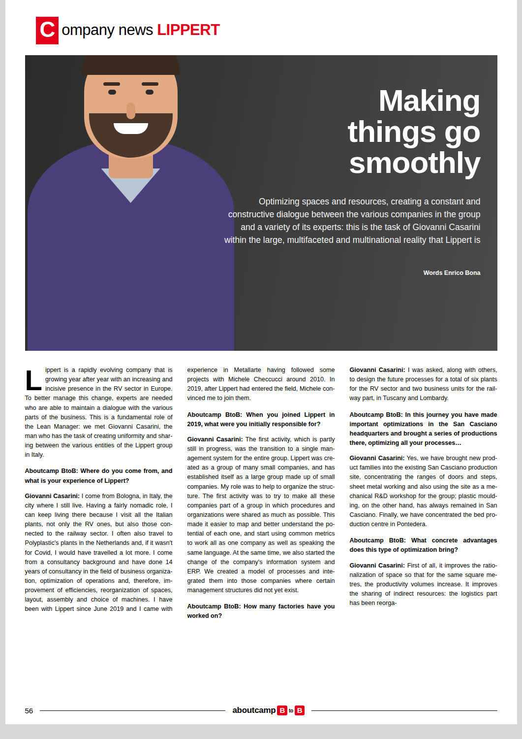C
ompany news LIPPERT
Making
things go
smoothly
Optimizing spaces and resources, creating a constant and constructive dialogue between the various companies in the group and a variety of its experts: this is the task of Giovanni Casarini within the large, multifaceted and multinational reality that Lippert is
Words Enrico Bona
Lippert is a rapidly evolving company that is growing year after year with an increasing and incisive presence in the RV sector in Europe. To better manage this change, experts are needed who are able to maintain a dialogue with the various parts of the business. This is a fundamental role of the Lean Manager: we met Giovanni Casarini, the man who has the task of creating uniformity and sharing between the various entities of the Lippert group in Italy.
Aboutcamp BtoB: Where do you come from, and what is your experience of Lippert?
Giovanni Casarini: I come from Bologna, in Italy, the city where I still live. Having a fairly nomadic role, I can keep living there because I visit all the Italian plants, not only the RV ones, but also those connected to the railway sector. I often also travel to Polyplastic's plants in the Netherlands and, if it wasn't for Covid, I would have travelled a lot more. I come from a consultancy background and have done 14 years of consultancy in the field of business organization, optimization of operations and, therefore, improvement of efficiencies, reorganization of spaces, layout, assembly and choice of machines. I have been with Lippert since June 2019 and I came with experience in Metallarte having followed some projects with Michele Checcucci around 2010. In 2019, after Lippert had entered the field, Michele convinced me to join them.
Aboutcamp BtoB: When you joined Lippert in 2019, what were you initially responsible for?
Giovanni Casarini: The first activity, which is partly still in progress, was the transition to a single management system for the entire group. Lippert was created as a group of many small companies, and has established itself as a large group made up of small companies. My role was to help to organize the structure. The first activity was to try to make all these companies part of a group in which procedures and organizations were shared as much as possible. This made it easier to map and better understand the potential of each one, and start using common metrics to work all as one company as well as speaking the same language. At the same time, we also started the change of the company's information system and ERP. We created a model of processes and integrated them into those companies where certain management structures did not yet exist.
Aboutcamp BtoB: How many facto­ries have you worked on?
Giovanni Casarini: I was asked, along with others, to design the future processes for a total of six plants for the RV sector and two business units for the railway part, in Tuscany and Lombardy.
Aboutcamp BtoB: In this journey you have made important optimizations in the San Casciano headquarters and brought a series of productions there, optimizing all your processes…
Giovanni Casarini: Yes, we have brought new product families into the existing San Casciano production site, concentrating the ranges of doors and steps, sheet metal working and also using the site as a mechanical R&D workshop for the group; plastic moulding, on the other hand, has always remained in San Casciano. Finally, we have concentrated the bed production centre in Pontedera.
Aboutcamp BtoB: What concrete advantages does this type of optimization bring?
Giovanni Casarini: First of all, it improves the rationalization of space so that for the same square metres, the productivity volumes increase. It improves the sharing of indirect resources: the logistics part has been reorga-
56 aboutcamp Bto B